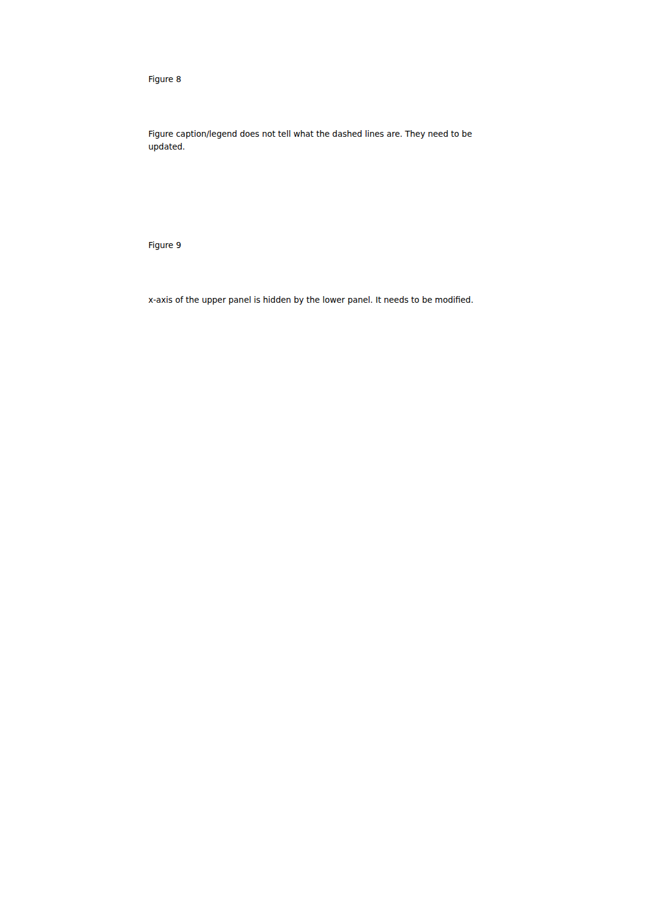Figure 8
Figure caption/legend does not tell what the dashed lines are. They need to be updated.
Figure 9
x-axis of the upper panel is hidden by the lower panel. It needs to be modified.